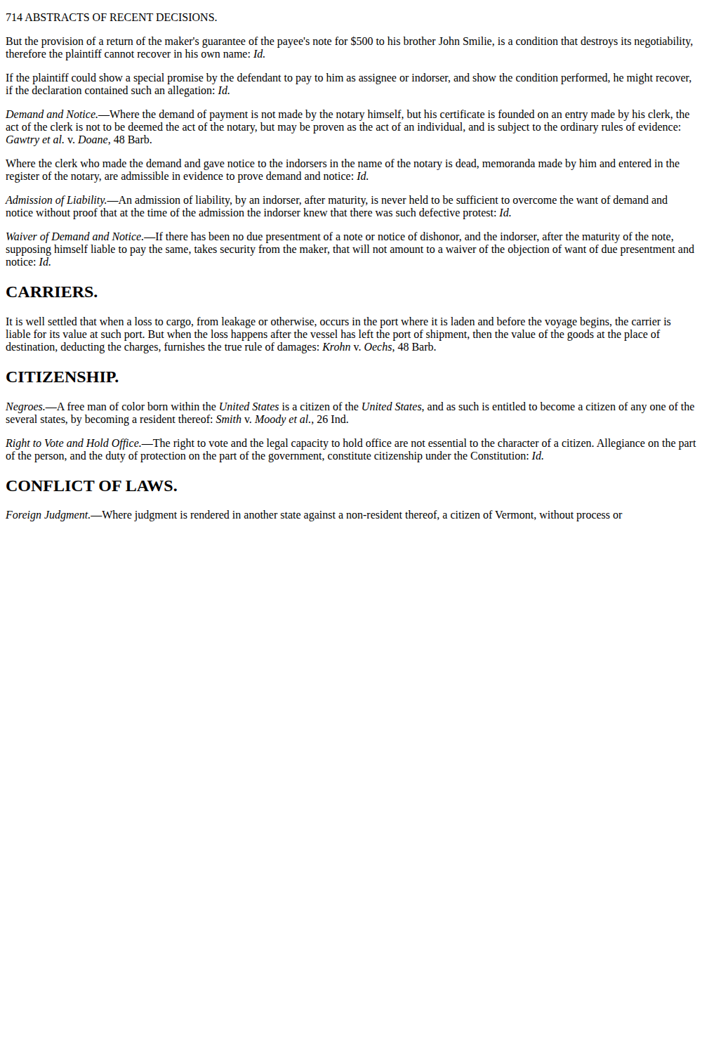714 ABSTRACTS OF RECENT DECISIONS.
But the provision of a return of the maker's guarantee of the payee's note for $500 to his brother John Smilie, is a condition that destroys its negotiability, therefore the plaintiff cannot recover in his own name: Id.
If the plaintiff could show a special promise by the defendant to pay to him as assignee or indorser, and show the condition performed, he might recover, if the declaration contained such an allegation: Id.
Demand and Notice.—Where the demand of payment is not made by the notary himself, but his certificate is founded on an entry made by his clerk, the act of the clerk is not to be deemed the act of the notary, but may be proven as the act of an individual, and is subject to the ordinary rules of evidence: Gawtry et al. v. Doane, 48 Barb.
Where the clerk who made the demand and gave notice to the indorsers in the name of the notary is dead, memoranda made by him and entered in the register of the notary, are admissible in evidence to prove demand and notice: Id.
Admission of Liability.—An admission of liability, by an indorser, after maturity, is never held to be sufficient to overcome the want of demand and notice without proof that at the time of the admission the indorser knew that there was such defective protest: Id.
Waiver of Demand and Notice.—If there has been no due presentment of a note or notice of dishonor, and the indorser, after the maturity of the note, supposing himself liable to pay the same, takes security from the maker, that will not amount to a waiver of the objection of want of due presentment and notice: Id.
CARRIERS.
It is well settled that when a loss to cargo, from leakage or otherwise, occurs in the port where it is laden and before the voyage begins, the carrier is liable for its value at such port. But when the loss happens after the vessel has left the port of shipment, then the value of the goods at the place of destination, deducting the charges, furnishes the true rule of damages: Krohn v. Oechs, 48 Barb.
CITIZENSHIP.
Negroes.—A free man of color born within the United States is a citizen of the United States, and as such is entitled to become a citizen of any one of the several states, by becoming a resident thereof: Smith v. Moody et al., 26 Ind.
Right to Vote and Hold Office.—The right to vote and the legal capacity to hold office are not essential to the character of a citizen. Allegiance on the part of the person, and the duty of protection on the part of the government, constitute citizenship under the Constitution: Id.
CONFLICT OF LAWS.
Foreign Judgment.—Where judgment is rendered in another state against a non-resident thereof, a citizen of Vermont, without process or